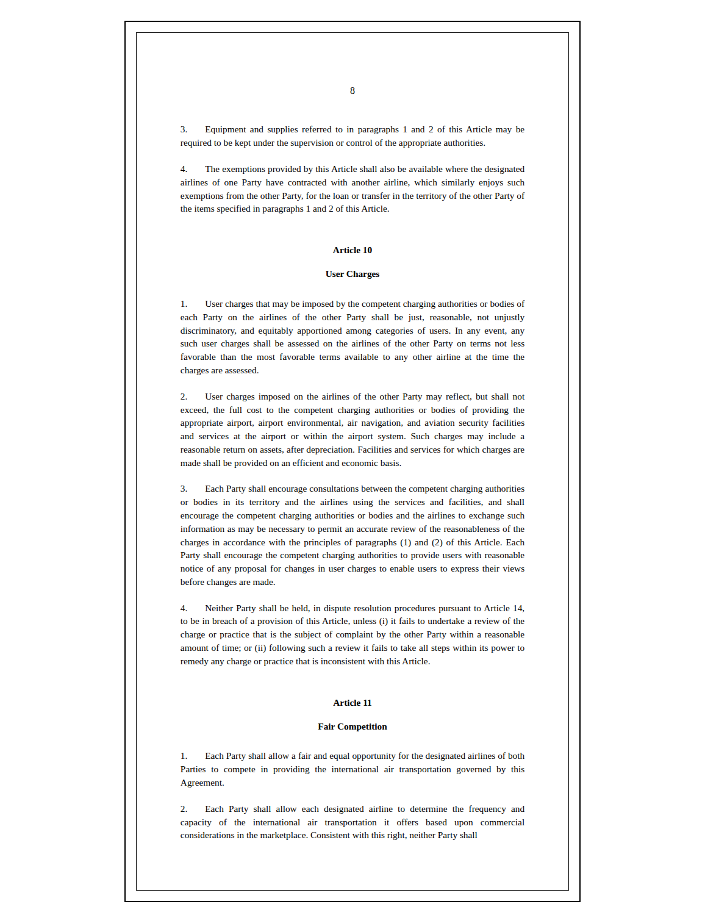8
3. Equipment and supplies referred to in paragraphs 1 and 2 of this Article may be required to be kept under the supervision or control of the appropriate authorities.
4. The exemptions provided by this Article shall also be available where the designated airlines of one Party have contracted with another airline, which similarly enjoys such exemptions from the other Party, for the loan or transfer in the territory of the other Party of the items specified in paragraphs 1 and 2 of this Article.
Article 10
User Charges
1. User charges that may be imposed by the competent charging authorities or bodies of each Party on the airlines of the other Party shall be just, reasonable, not unjustly discriminatory, and equitably apportioned among categories of users. In any event, any such user charges shall be assessed on the airlines of the other Party on terms not less favorable than the most favorable terms available to any other airline at the time the charges are assessed.
2. User charges imposed on the airlines of the other Party may reflect, but shall not exceed, the full cost to the competent charging authorities or bodies of providing the appropriate airport, airport environmental, air navigation, and aviation security facilities and services at the airport or within the airport system. Such charges may include a reasonable return on assets, after depreciation. Facilities and services for which charges are made shall be provided on an efficient and economic basis.
3. Each Party shall encourage consultations between the competent charging authorities or bodies in its territory and the airlines using the services and facilities, and shall encourage the competent charging authorities or bodies and the airlines to exchange such information as may be necessary to permit an accurate review of the reasonableness of the charges in accordance with the principles of paragraphs (1) and (2) of this Article. Each Party shall encourage the competent charging authorities to provide users with reasonable notice of any proposal for changes in user charges to enable users to express their views before changes are made.
4. Neither Party shall be held, in dispute resolution procedures pursuant to Article 14, to be in breach of a provision of this Article, unless (i) it fails to undertake a review of the charge or practice that is the subject of complaint by the other Party within a reasonable amount of time; or (ii) following such a review it fails to take all steps within its power to remedy any charge or practice that is inconsistent with this Article.
Article 11
Fair Competition
1. Each Party shall allow a fair and equal opportunity for the designated airlines of both Parties to compete in providing the international air transportation governed by this Agreement.
2. Each Party shall allow each designated airline to determine the frequency and capacity of the international air transportation it offers based upon commercial considerations in the marketplace. Consistent with this right, neither Party shall